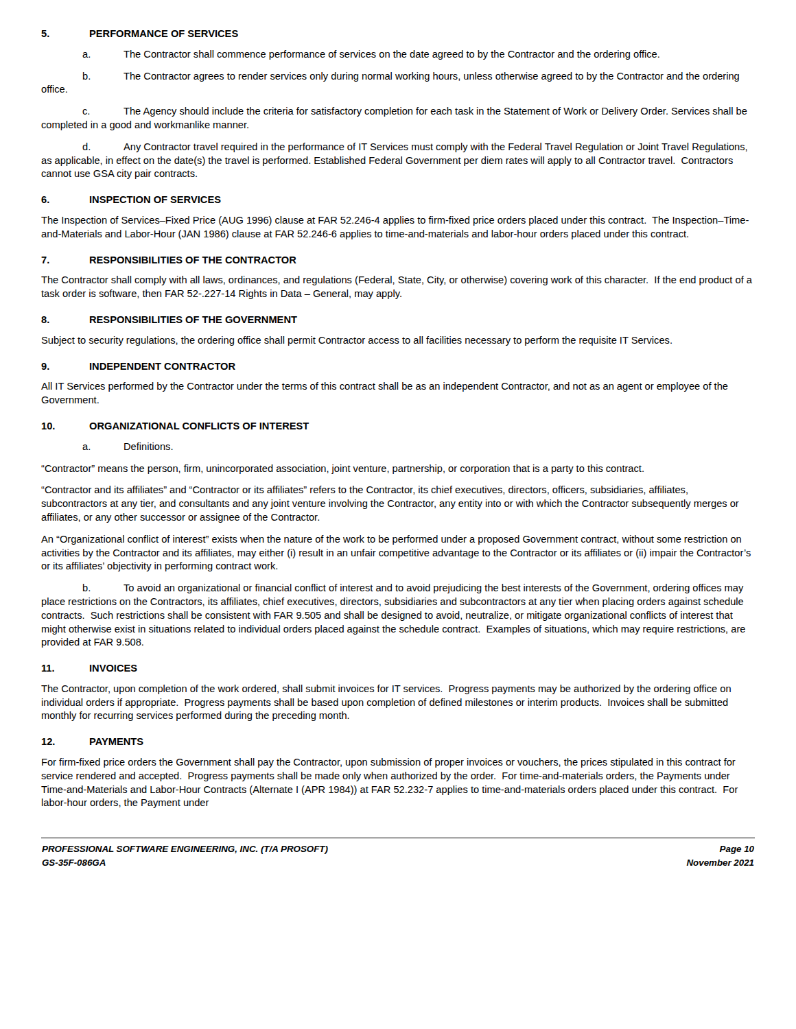5. PERFORMANCE OF SERVICES
a. The Contractor shall commence performance of services on the date agreed to by the Contractor and the ordering office.
b. The Contractor agrees to render services only during normal working hours, unless otherwise agreed to by the Contractor and the ordering office.
c. The Agency should include the criteria for satisfactory completion for each task in the Statement of Work or Delivery Order. Services shall be completed in a good and workmanlike manner.
d. Any Contractor travel required in the performance of IT Services must comply with the Federal Travel Regulation or Joint Travel Regulations, as applicable, in effect on the date(s) the travel is performed. Established Federal Government per diem rates will apply to all Contractor travel. Contractors cannot use GSA city pair contracts.
6. INSPECTION OF SERVICES
The Inspection of Services–Fixed Price (AUG 1996) clause at FAR 52.246-4 applies to firm-fixed price orders placed under this contract. The Inspection–Time-and-Materials and Labor-Hour (JAN 1986) clause at FAR 52.246-6 applies to time-and-materials and labor-hour orders placed under this contract.
7. RESPONSIBILITIES OF THE CONTRACTOR
The Contractor shall comply with all laws, ordinances, and regulations (Federal, State, City, or otherwise) covering work of this character. If the end product of a task order is software, then FAR 52-.227-14 Rights in Data – General, may apply.
8. RESPONSIBILITIES OF THE GOVERNMENT
Subject to security regulations, the ordering office shall permit Contractor access to all facilities necessary to perform the requisite IT Services.
9. INDEPENDENT CONTRACTOR
All IT Services performed by the Contractor under the terms of this contract shall be as an independent Contractor, and not as an agent or employee of the Government.
10. ORGANIZATIONAL CONFLICTS OF INTEREST
a. Definitions.
“Contractor” means the person, firm, unincorporated association, joint venture, partnership, or corporation that is a party to this contract.
“Contractor and its affiliates” and “Contractor or its affiliates” refers to the Contractor, its chief executives, directors, officers, subsidiaries, affiliates, subcontractors at any tier, and consultants and any joint venture involving the Contractor, any entity into or with which the Contractor subsequently merges or affiliates, or any other successor or assignee of the Contractor.
An “Organizational conflict of interest” exists when the nature of the work to be performed under a proposed Government contract, without some restriction on activities by the Contractor and its affiliates, may either (i) result in an unfair competitive advantage to the Contractor or its affiliates or (ii) impair the Contractor’s or its affiliates’ objectivity in performing contract work.
b. To avoid an organizational or financial conflict of interest and to avoid prejudicing the best interests of the Government, ordering offices may place restrictions on the Contractors, its affiliates, chief executives, directors, subsidiaries and subcontractors at any tier when placing orders against schedule contracts. Such restrictions shall be consistent with FAR 9.505 and shall be designed to avoid, neutralize, or mitigate organizational conflicts of interest that might otherwise exist in situations related to individual orders placed against the schedule contract. Examples of situations, which may require restrictions, are provided at FAR 9.508.
11. INVOICES
The Contractor, upon completion of the work ordered, shall submit invoices for IT services. Progress payments may be authorized by the ordering office on individual orders if appropriate. Progress payments shall be based upon completion of defined milestones or interim products. Invoices shall be submitted monthly for recurring services performed during the preceding month.
12. PAYMENTS
For firm-fixed price orders the Government shall pay the Contractor, upon submission of proper invoices or vouchers, the prices stipulated in this contract for service rendered and accepted. Progress payments shall be made only when authorized by the order. For time-and-materials orders, the Payments under Time-and-Materials and Labor-Hour Contracts (Alternate I (APR 1984)) at FAR 52.232-7 applies to time-and-materials orders placed under this contract. For labor-hour orders, the Payment under
| PROFESSIONAL SOFTWARE ENGINEERING, INC. (T/A PROSOFT) | Page 10 |
| GS-35F-086GA | November 2021 |